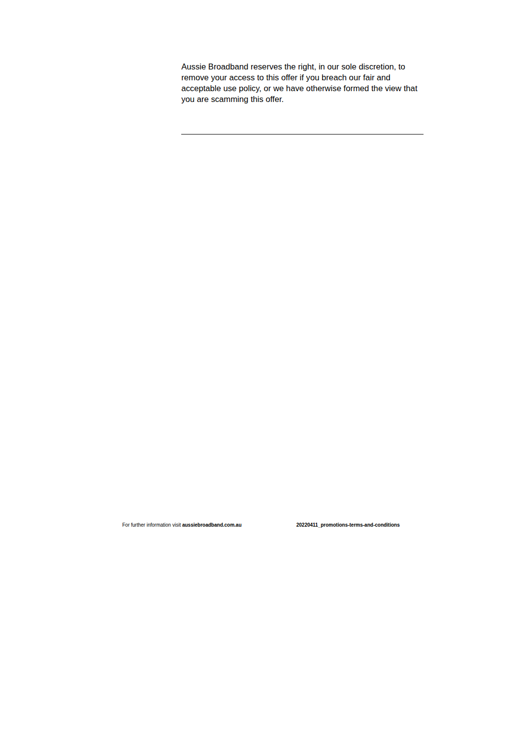Aussie Broadband reserves the right, in our sole discretion, to remove your access to this offer if you breach our fair and acceptable use policy, or we have otherwise formed the view that you are scamming this offer.
For further information visit aussiebroadband.com.au
20220411_promotions-terms-and-conditions